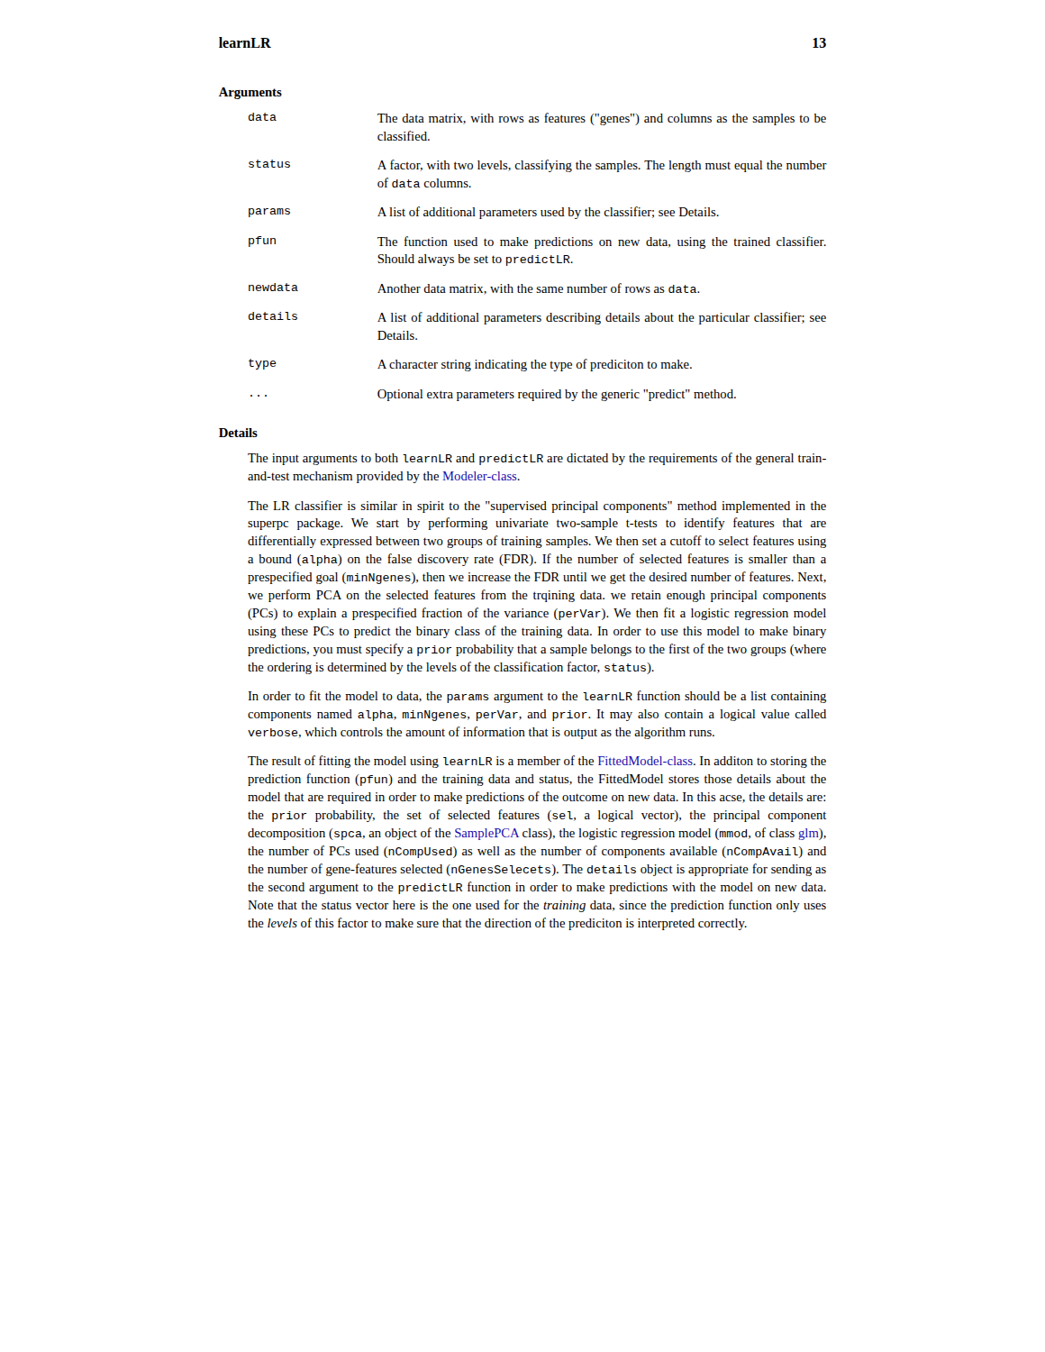learnLR 13
Arguments
data
The data matrix, with rows as features ("genes") and columns as the samples to be classified.
status
A factor, with two levels, classifying the samples. The length must equal the number of data columns.
params
A list of additional parameters used by the classifier; see Details.
pfun
The function used to make predictions on new data, using the trained classifier. Should always be set to predictLR.
newdata
Another data matrix, with the same number of rows as data.
details
A list of additional parameters describing details about the particular classifier; see Details.
type
A character string indicating the type of prediciton to make.
...
Optional extra parameters required by the generic "predict" method.
Details
The input arguments to both learnLR and predictLR are dictated by the requirements of the general train-and-test mechanism provided by the Modeler-class.
The LR classifier is similar in spirit to the "supervised principal components" method implemented in the superpc package. We start by performing univariate two-sample t-tests to identify features that are differentially expressed between two groups of training samples. We then set a cutoff to select features using a bound (alpha) on the false discovery rate (FDR). If the number of selected features is smaller than a prespecified goal (minNgenes), then we increase the FDR until we get the desired number of features. Next, we perform PCA on the selected features from the trqining data. we retain enough principal components (PCs) to explain a prespecified fraction of the variance (perVar). We then fit a logistic regression model using these PCs to predict the binary class of the training data. In order to use this model to make binary predictions, you must specify a prior probability that a sample belongs to the first of the two groups (where the ordering is determined by the levels of the classification factor, status).
In order to fit the model to data, the params argument to the learnLR function should be a list containing components named alpha, minNgenes, perVar, and prior. It may also contain a logical value called verbose, which controls the amount of information that is output as the algorithm runs.
The result of fitting the model using learnLR is a member of the FittedModel-class. In additon to storing the prediction function (pfun) and the training data and status, the FittedModel stores those details about the model that are required in order to make predictions of the outcome on new data. In this acse, the details are: the prior probability, the set of selected features (sel, a logical vector), the principal component decomposition (spca, an object of the SamplePCA class), the logistic regression model (mmod, of class glm), the number of PCs used (nCompUsed) as well as the number of components available (nCompAvail) and the number of gene-features selected (nGenesSelecets). The details object is appropriate for sending as the second argument to the predictLR function in order to make predictions with the model on new data. Note that the status vector here is the one used for the training data, since the prediction function only uses the levels of this factor to make sure that the direction of the prediciton is interpreted correctly.